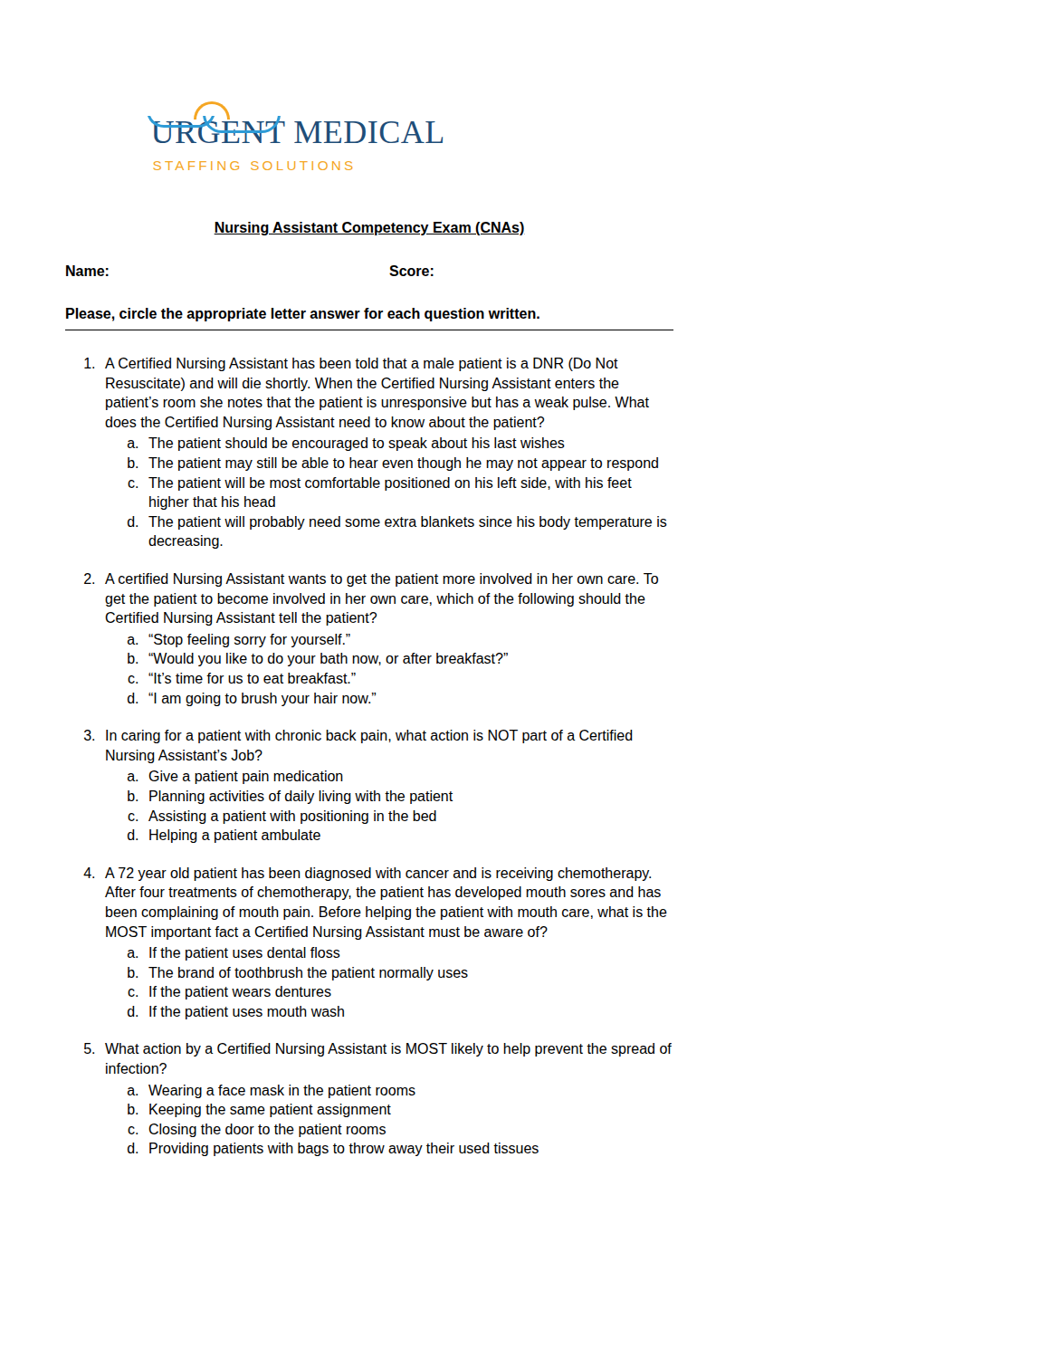URGENT MEDICAL
STAFFING SOLUTIONS
Nursing Assistant Competency Exam (CNAs)
Name: Score:
Please, circle the appropriate letter answer for each question written.
A Certified Nursing Assistant has been told that a male patient is a DNR (Do Not Resuscitate) and will die shortly. When the Certified Nursing Assistant enters the patient’s room she notes that the patient is unresponsive but has a weak pulse. What does the Certified Nursing Assistant need to know about the patient?
The patient should be encouraged to speak about his last wishes
The patient may still be able to hear even though he may not appear to respond
The patient will be most comfortable positioned on his left side, with his feet higher that his head
The patient will probably need some extra blankets since his body temperature is decreasing.
A certified Nursing Assistant wants to get the patient more involved in her own care. To get the patient to become involved in her own care, which of the following should the Certified Nursing Assistant tell the patient?
“Stop feeling sorry for yourself.”
“Would you like to do your bath now, or after breakfast?”
“It’s time for us to eat breakfast.”
“I am going to brush your hair now.”
In caring for a patient with chronic back pain, what action is NOT part of a Certified Nursing Assistant’s Job?
Give a patient pain medication
Planning activities of daily living with the patient
Assisting a patient with positioning in the bed
Helping a patient ambulate
A 72 year old patient has been diagnosed with cancer and is receiving chemotherapy. After four treatments of chemotherapy, the patient has developed mouth sores and has been complaining of mouth pain. Before helping the patient with mouth care, what is the MOST important fact a Certified Nursing Assistant must be aware of?
If the patient uses dental floss
The brand of toothbrush the patient normally uses
If the patient wears dentures
If the patient uses mouth wash
What action by a Certified Nursing Assistant is MOST likely to help prevent the spread of infection?
Wearing a face mask in the patient rooms
Keeping the same patient assignment
Closing the door to the patient rooms
Providing patients with bags to throw away their used tissues